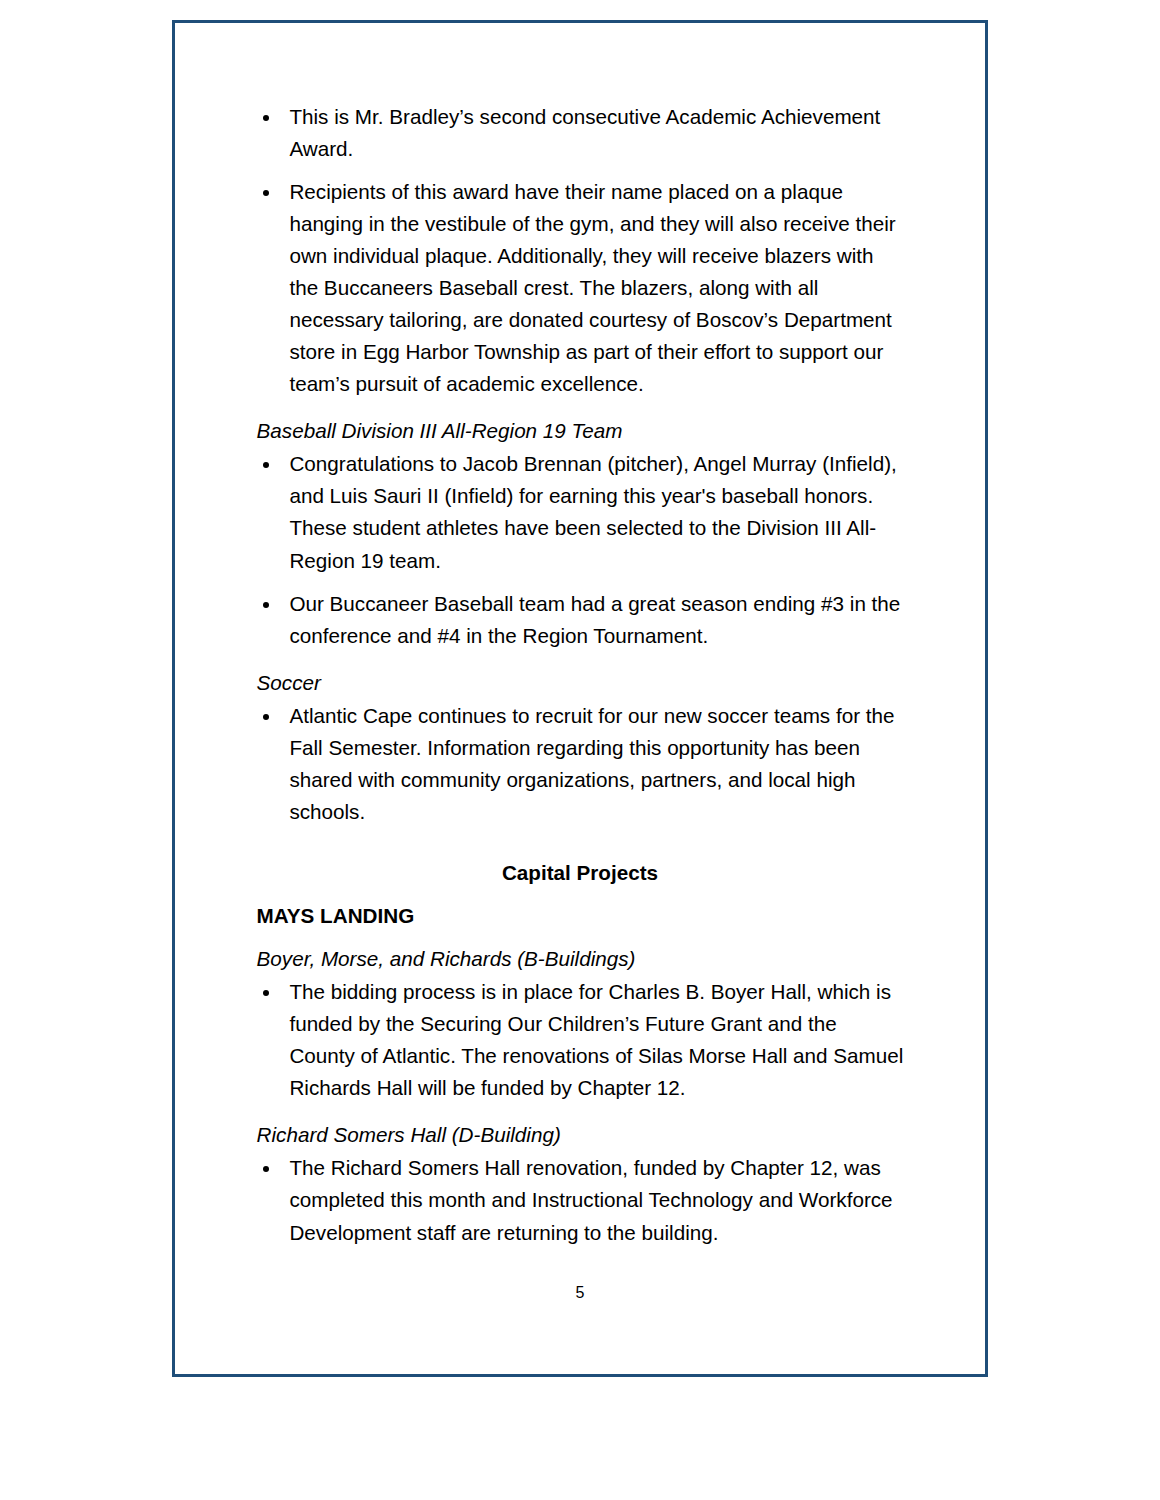This is Mr. Bradley’s second consecutive Academic Achievement Award.
Recipients of this award have their name placed on a plaque hanging in the vestibule of the gym, and they will also receive their own individual plaque. Additionally, they will receive blazers with the Buccaneers Baseball crest. The blazers, along with all necessary tailoring, are donated courtesy of Boscov’s Department store in Egg Harbor Township as part of their effort to support our team’s pursuit of academic excellence.
Baseball Division III All-Region 19 Team
Congratulations to Jacob Brennan (pitcher), Angel Murray (Infield), and Luis Sauri II (Infield) for earning this year's baseball honors. These student athletes have been selected to the Division III All-Region 19 team.
Our Buccaneer Baseball team had a great season ending #3 in the conference and #4 in the Region Tournament.
Soccer
Atlantic Cape continues to recruit for our new soccer teams for the Fall Semester. Information regarding this opportunity has been shared with community organizations, partners, and local high schools.
Capital Projects
MAYS LANDING
Boyer, Morse, and Richards (B-Buildings)
The bidding process is in place for Charles B. Boyer Hall, which is funded by the Securing Our Children’s Future Grant and the County of Atlantic. The renovations of Silas Morse Hall and Samuel Richards Hall will be funded by Chapter 12.
Richard Somers Hall (D-Building)
The Richard Somers Hall renovation, funded by Chapter 12, was completed this month and Instructional Technology and Workforce Development staff are returning to the building.
5